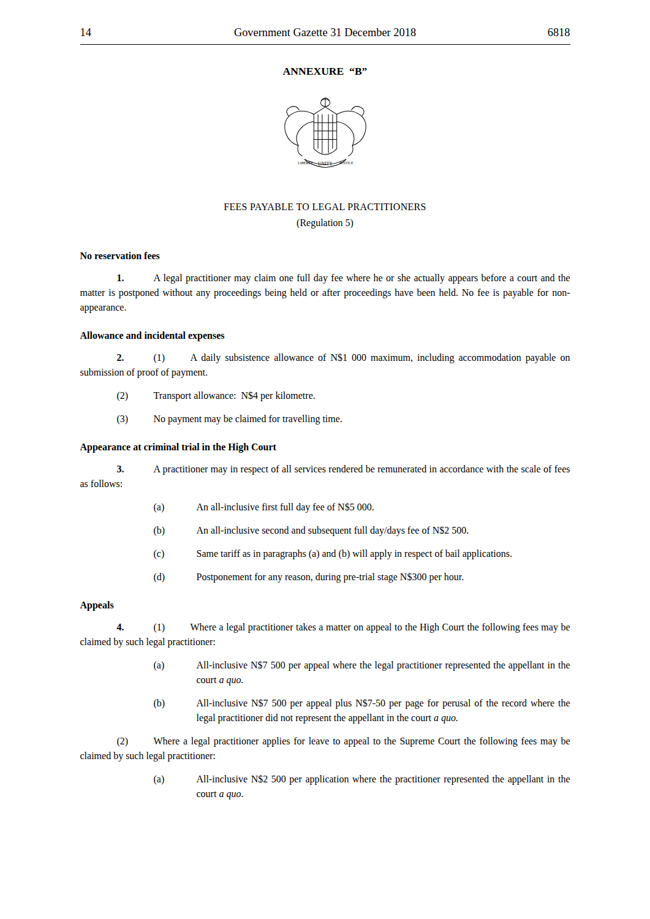14
Government Gazette 31 December 2018
6818
ANNEXURE “B”
FEES PAYABLE TO LEGAL PRACTITIONERS
(Regulation 5)
No reservation fees
1. A legal practitioner may claim one full day fee where he or she actually appears before a court and the matter is postponed without any proceedings being held or after proceedings have been held. No fee is payable for non-appearance.
Allowance and incidental expenses
2.(1) A daily subsistence allowance of N$1 000 maximum, including accommodation payable on submission of proof of payment.
(2) Transport allowance: N$4 per kilometre.
(3) No payment may be claimed for travelling time.
Appearance at criminal trial in the High Court
3. A practitioner may in respect of all services rendered be remunerated in accordance with the scale of fees as follows:
(a) An all-inclusive first full day fee of N$5 000.
(b) An all-inclusive second and subsequent full day/days fee of N$2 500.
(c) Same tariff as in paragraphs (a) and (b) will apply in respect of bail applications.
(d) Postponement for any reason, during pre-trial stage N$300 per hour.
Appeals
4.(1) Where a legal practitioner takes a matter on appeal to the High Court the following fees may be claimed by such legal practitioner:
(a) All-inclusive N$7 500 per appeal where the legal practitioner represented the appellant in the court a quo.
(b) All-inclusive N$7 500 per appeal plus N$7-50 per page for perusal of the record where the legal practitioner did not represent the appellant in the court a quo.
(2) Where a legal practitioner applies for leave to appeal to the Supreme Court the following fees may be claimed by such legal practitioner:
(a) All-inclusive N$2 500 per application where the practitioner represented the appellant in the court a quo.